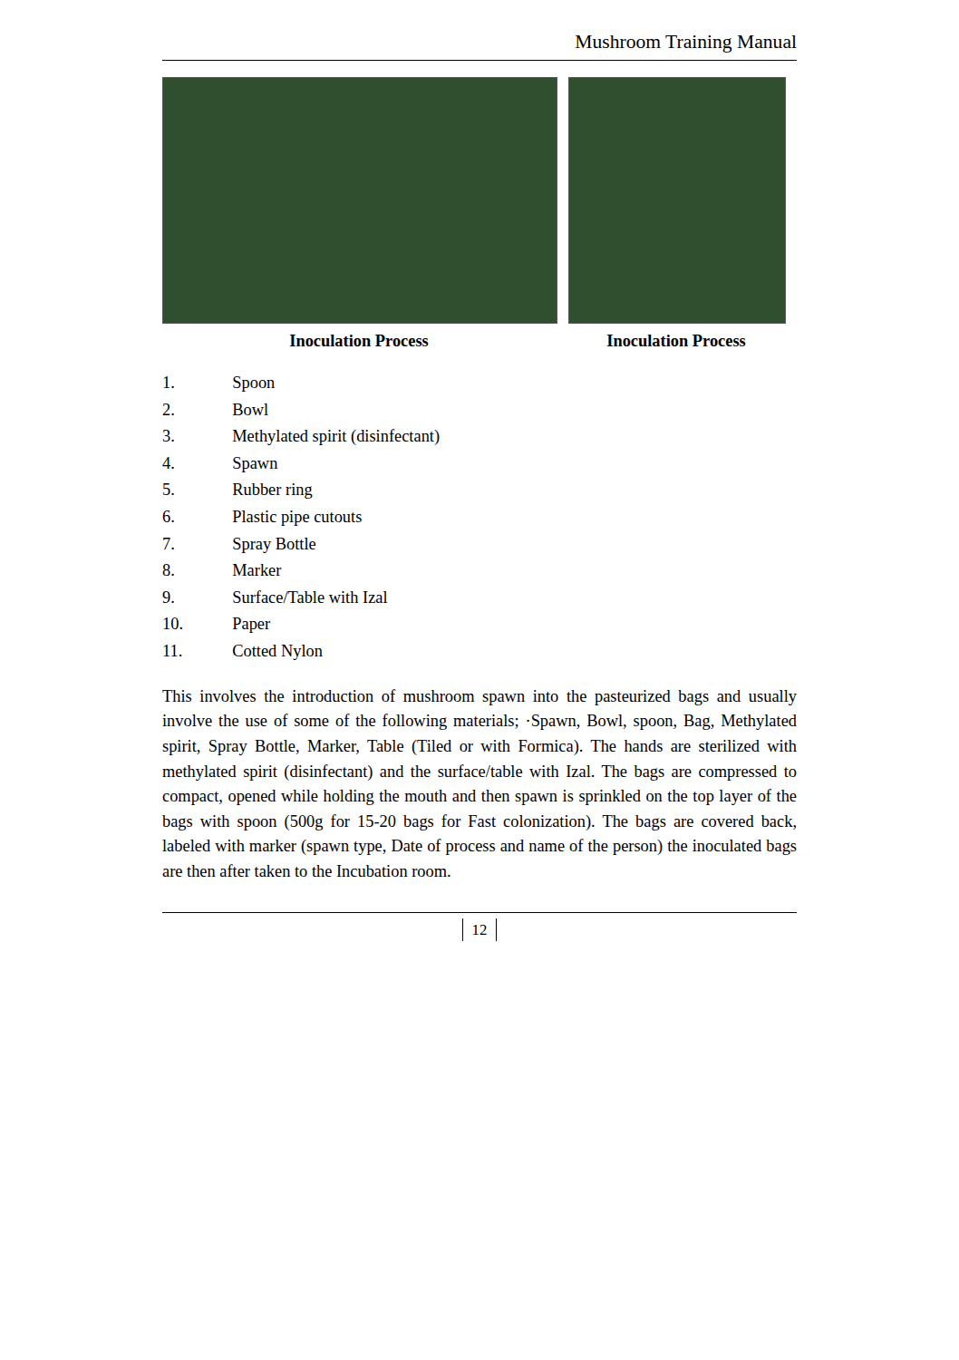Mushroom Training Manual
Inoculation Process
Inoculation Process
Spoon
Bowl
Methylated spirit (disinfectant)
Spawn
Rubber ring
Plastic pipe cutouts
Spray Bottle
Marker
Surface/Table with Izal
Paper
Cotted Nylon
This involves the introduction of mushroom spawn into the pasteurized bags and usually involve the use of some of the following materials; ·Spawn, Bowl, spoon, Bag, Methylated spirit, Spray Bottle, Marker, Table (Tiled or with Formica). The hands are sterilized with methylated spirit (disinfectant) and the surface/table with Izal. The bags are compressed to compact, opened while holding the mouth and then spawn is sprinkled on the top layer of the bags with spoon (500g for 15-20 bags for Fast colonization). The bags are covered back, labeled with marker (spawn type, Date of process and name of the person) the inoculated bags are then after taken to the Incubation room.
12